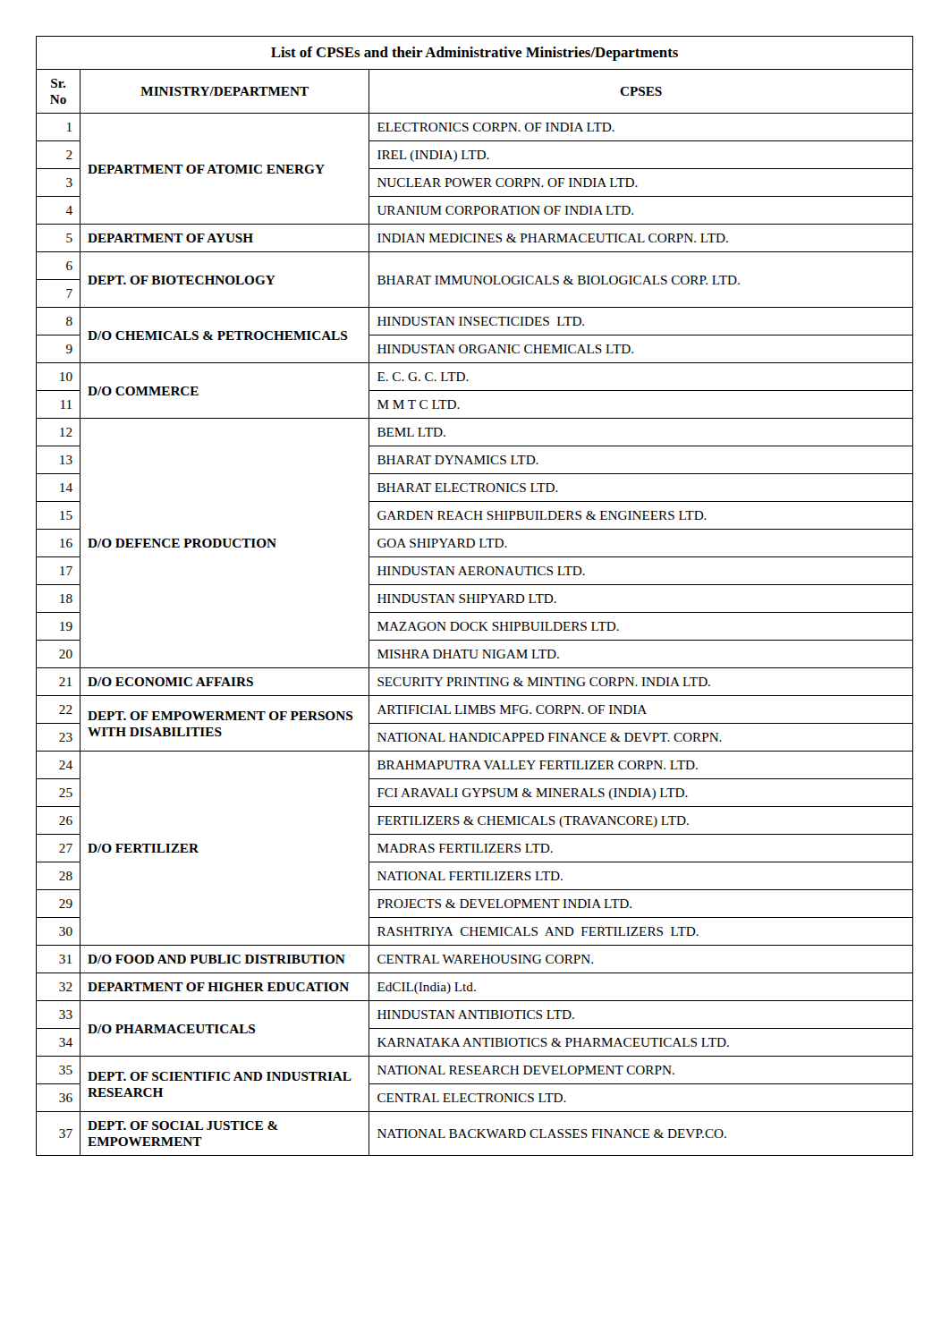List of CPSEs and their Administrative Ministries/Departments
| Sr. No | MINISTRY/DEPARTMENT | CPSES |
| --- | --- | --- |
| 1 | DEPARTMENT OF ATOMIC ENERGY | ELECTRONICS CORPN. OF INDIA LTD. |
| 2 | IREL (INDIA) LTD. |
| 3 | NUCLEAR POWER CORPN. OF INDIA LTD. |
| 4 | URANIUM CORPORATION OF INDIA LTD. |
| 5 | DEPARTMENT OF AYUSH | INDIAN MEDICINES & PHARMACEUTICAL CORPN. LTD. |
| 6 | DEPT. OF BIOTECHNOLOGY | BHARAT IMMUNOLOGICALS & BIOLOGICALS CORP. LTD. |
| 7 |
| 8 | D/O CHEMICALS & PETROCHEMICALS | HINDUSTAN INSECTICIDES LTD. |
| 9 | HINDUSTAN ORGANIC CHEMICALS LTD. |
| 10 | D/O COMMERCE | E. C. G. C. LTD. |
| 11 | M M T C LTD. |
| 12 | D/O DEFENCE PRODUCTION | BEML LTD. |
| 13 | BHARAT DYNAMICS LTD. |
| 14 | BHARAT ELECTRONICS LTD. |
| 15 | GARDEN REACH SHIPBUILDERS & ENGINEERS LTD. |
| 16 | GOA SHIPYARD LTD. |
| 17 | HINDUSTAN AERONAUTICS LTD. |
| 18 | HINDUSTAN SHIPYARD LTD. |
| 19 | MAZAGON DOCK SHIPBUILDERS LTD. |
| 20 | MISHRA DHATU NIGAM LTD. |
| 21 | D/O ECONOMIC AFFAIRS | SECURITY PRINTING & MINTING CORPN. INDIA LTD. |
| 22 | DEPT. OF EMPOWERMENT OF PERSONS WITH DISABILITIES | ARTIFICIAL LIMBS MFG. CORPN. OF INDIA |
| 23 | NATIONAL HANDICAPPED FINANCE & DEVPT. CORPN. |
| 24 | D/O FERTILIZER | BRAHMAPUTRA VALLEY FERTILIZER CORPN. LTD. |
| 25 | FCI ARAVALI GYPSUM & MINERALS (INDIA) LTD. |
| 26 | FERTILIZERS & CHEMICALS (TRAVANCORE) LTD. |
| 27 | MADRAS FERTILIZERS LTD. |
| 28 | NATIONAL FERTILIZERS LTD. |
| 29 | PROJECTS & DEVELOPMENT INDIA LTD. |
| 30 | RASHTRIYA CHEMICALS AND FERTILIZERS LTD. |
| 31 | D/O FOOD AND PUBLIC DISTRIBUTION | CENTRAL WAREHOUSING CORPN. |
| 32 | DEPARTMENT OF HIGHER EDUCATION | EdCIL(India) Ltd. |
| 33 | D/O PHARMACEUTICALS | HINDUSTAN ANTIBIOTICS LTD. |
| 34 | KARNATAKA ANTIBIOTICS & PHARMACEUTICALS LTD. |
| 35 | DEPT. OF SCIENTIFIC AND INDUSTRIAL RESEARCH | NATIONAL RESEARCH DEVELOPMENT CORPN. |
| 36 | CENTRAL ELECTRONICS LTD. |
| 37 | DEPT. OF SOCIAL JUSTICE & EMPOWERMENT | NATIONAL BACKWARD CLASSES FINANCE & DEVP.CO. |